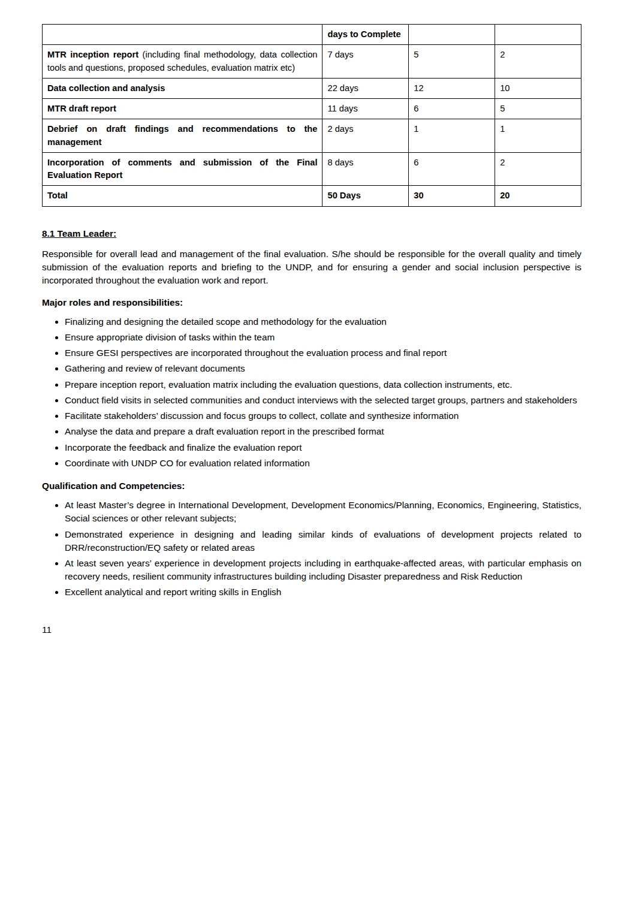| | days to Complete | | |
| MTR inception report (including final methodology, data collection tools and questions, proposed schedules, evaluation matrix etc) | 7 days | 5 | 2 |
| Data collection and analysis | 22 days | 12 | 10 |
| MTR draft report | 11 days | 6 | 5 |
| Debrief on draft findings and recommendations to the management | 2 days | 1 | 1 |
| Incorporation of comments and submission of the Final Evaluation Report | 8 days | 6 | 2 |
| Total | 50 Days | 30 | 20 |
8.1 Team Leader:
Responsible for overall lead and management of the final evaluation. S/he should be responsible for the overall quality and timely submission of the evaluation reports and briefing to the UNDP, and for ensuring a gender and social inclusion perspective is incorporated throughout the evaluation work and report.
Major roles and responsibilities:
Finalizing and designing the detailed scope and methodology for the evaluation
Ensure appropriate division of tasks within the team
Ensure GESI perspectives are incorporated throughout the evaluation process and final report
Gathering and review of relevant documents
Prepare inception report, evaluation matrix including the evaluation questions, data collection instruments, etc.
Conduct field visits in selected communities and conduct interviews with the selected target groups, partners and stakeholders
Facilitate stakeholders’ discussion and focus groups to collect, collate and synthesize information
Analyse the data and prepare a draft evaluation report in the prescribed format
Incorporate the feedback and finalize the evaluation report
Coordinate with UNDP CO for evaluation related information
Qualification and Competencies:
At least Master’s degree in International Development, Development Economics/Planning, Economics, Engineering, Statistics, Social sciences or other relevant subjects;
Demonstrated experience in designing and leading similar kinds of evaluations of development projects related to DRR/reconstruction/EQ safety or related areas
At least seven years’ experience in development projects including in earthquake-affected areas, with particular emphasis on recovery needs, resilient community infrastructures building including Disaster preparedness and Risk Reduction
Excellent analytical and report writing skills in English
11